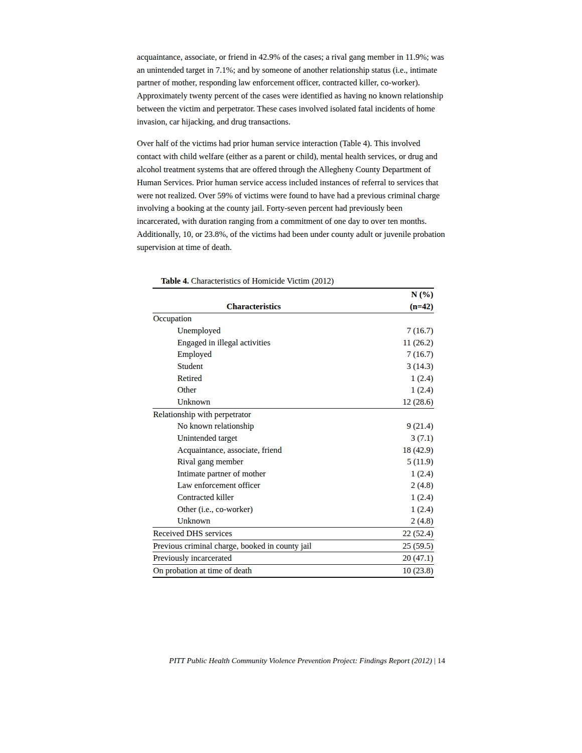acquaintance, associate, or friend in 42.9% of the cases; a rival gang member in 11.9%; was an unintended target in 7.1%; and by someone of another relationship status (i.e., intimate partner of mother, responding law enforcement officer, contracted killer, co-worker). Approximately twenty percent of the cases were identified as having no known relationship between the victim and perpetrator. These cases involved isolated fatal incidents of home invasion, car hijacking, and drug transactions.
Over half of the victims had prior human service interaction (Table 4). This involved contact with child welfare (either as a parent or child), mental health services, or drug and alcohol treatment systems that are offered through the Allegheny County Department of Human Services. Prior human service access included instances of referral to services that were not realized. Over 59% of victims were found to have had a previous criminal charge involving a booking at the county jail. Forty-seven percent had previously been incarcerated, with duration ranging from a commitment of one day to over ten months. Additionally, 10, or 23.8%, of the victims had been under county adult or juvenile probation supervision at time of death.
Table 4. Characteristics of Homicide Victim (2012)
| | N (%) |
| Characteristics | (n=42) |
| Occupation | |
| Unemployed | 7 (16.7) |
| Engaged in illegal activities | 11 (26.2) |
| Employed | 7 (16.7) |
| Student | 3 (14.3) |
| Retired | 1 (2.4) |
| Other | 1 (2.4) |
| Unknown | 12 (28.6) |
| Relationship with perpetrator | |
| No known relationship | 9 (21.4) |
| Unintended target | 3 (7.1) |
| Acquaintance, associate, friend | 18 (42.9) |
| Rival gang member | 5 (11.9) |
| Intimate partner of mother | 1 (2.4) |
| Law enforcement officer | 2 (4.8) |
| Contracted killer | 1 (2.4) |
| Other (i.e., co-worker) | 1 (2.4) |
| Unknown | 2 (4.8) |
| Received DHS services | 22 (52.4) |
| Previous criminal charge, booked in county jail | 25 (59.5) |
| Previously incarcerated | 20 (47.1) |
| On probation at time of death | 10 (23.8) |
PITT Public Health Community Violence Prevention Project: Findings Report (2012) | 14